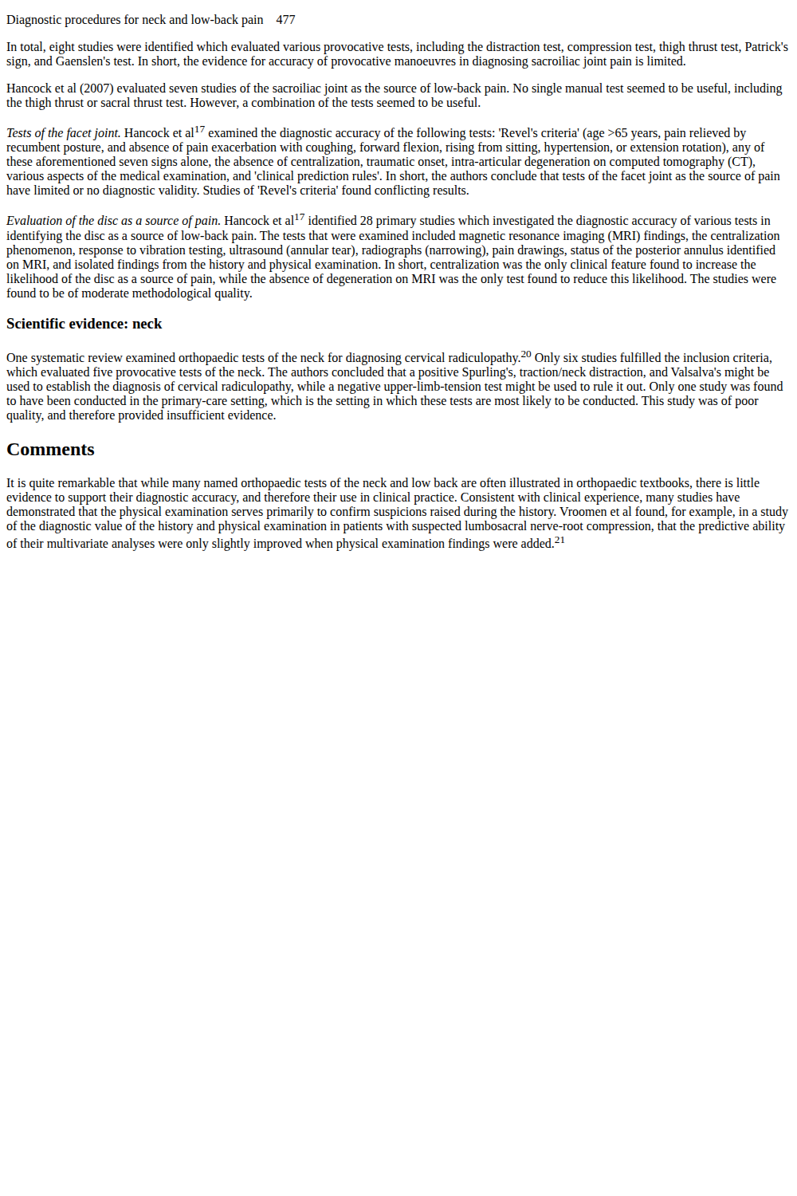Diagnostic procedures for neck and low-back pain 477
In total, eight studies were identified which evaluated various provocative tests, including the distraction test, compression test, thigh thrust test, Patrick's sign, and Gaenslen's test. In short, the evidence for accuracy of provocative manoeuvres in diagnosing sacroiliac joint pain is limited.
Hancock et al (2007) evaluated seven studies of the sacroiliac joint as the source of low-back pain. No single manual test seemed to be useful, including the thigh thrust or sacral thrust test. However, a combination of the tests seemed to be useful.
Tests of the facet joint. Hancock et al17 examined the diagnostic accuracy of the following tests: 'Revel's criteria' (age >65 years, pain relieved by recumbent posture, and absence of pain exacerbation with coughing, forward flexion, rising from sitting, hypertension, or extension rotation), any of these aforementioned seven signs alone, the absence of centralization, traumatic onset, intra-articular degeneration on computed tomography (CT), various aspects of the medical examination, and 'clinical prediction rules'. In short, the authors conclude that tests of the facet joint as the source of pain have limited or no diagnostic validity. Studies of 'Revel's criteria' found conflicting results.
Evaluation of the disc as a source of pain. Hancock et al17 identified 28 primary studies which investigated the diagnostic accuracy of various tests in identifying the disc as a source of low-back pain. The tests that were examined included magnetic resonance imaging (MRI) findings, the centralization phenomenon, response to vibration testing, ultrasound (annular tear), radiographs (narrowing), pain drawings, status of the posterior annulus identified on MRI, and isolated findings from the history and physical examination. In short, centralization was the only clinical feature found to increase the likelihood of the disc as a source of pain, while the absence of degeneration on MRI was the only test found to reduce this likelihood. The studies were found to be of moderate methodological quality.
Scientific evidence: neck
One systematic review examined orthopaedic tests of the neck for diagnosing cervical radiculopathy.20 Only six studies fulfilled the inclusion criteria, which evaluated five provocative tests of the neck. The authors concluded that a positive Spurling's, traction/neck distraction, and Valsalva's might be used to establish the diagnosis of cervical radiculopathy, while a negative upper-limb-tension test might be used to rule it out. Only one study was found to have been conducted in the primary-care setting, which is the setting in which these tests are most likely to be conducted. This study was of poor quality, and therefore provided insufficient evidence.
Comments
It is quite remarkable that while many named orthopaedic tests of the neck and low back are often illustrated in orthopaedic textbooks, there is little evidence to support their diagnostic accuracy, and therefore their use in clinical practice. Consistent with clinical experience, many studies have demonstrated that the physical examination serves primarily to confirm suspicions raised during the history. Vroomen et al found, for example, in a study of the diagnostic value of the history and physical examination in patients with suspected lumbosacral nerve-root compression, that the predictive ability of their multivariate analyses were only slightly improved when physical examination findings were added.21